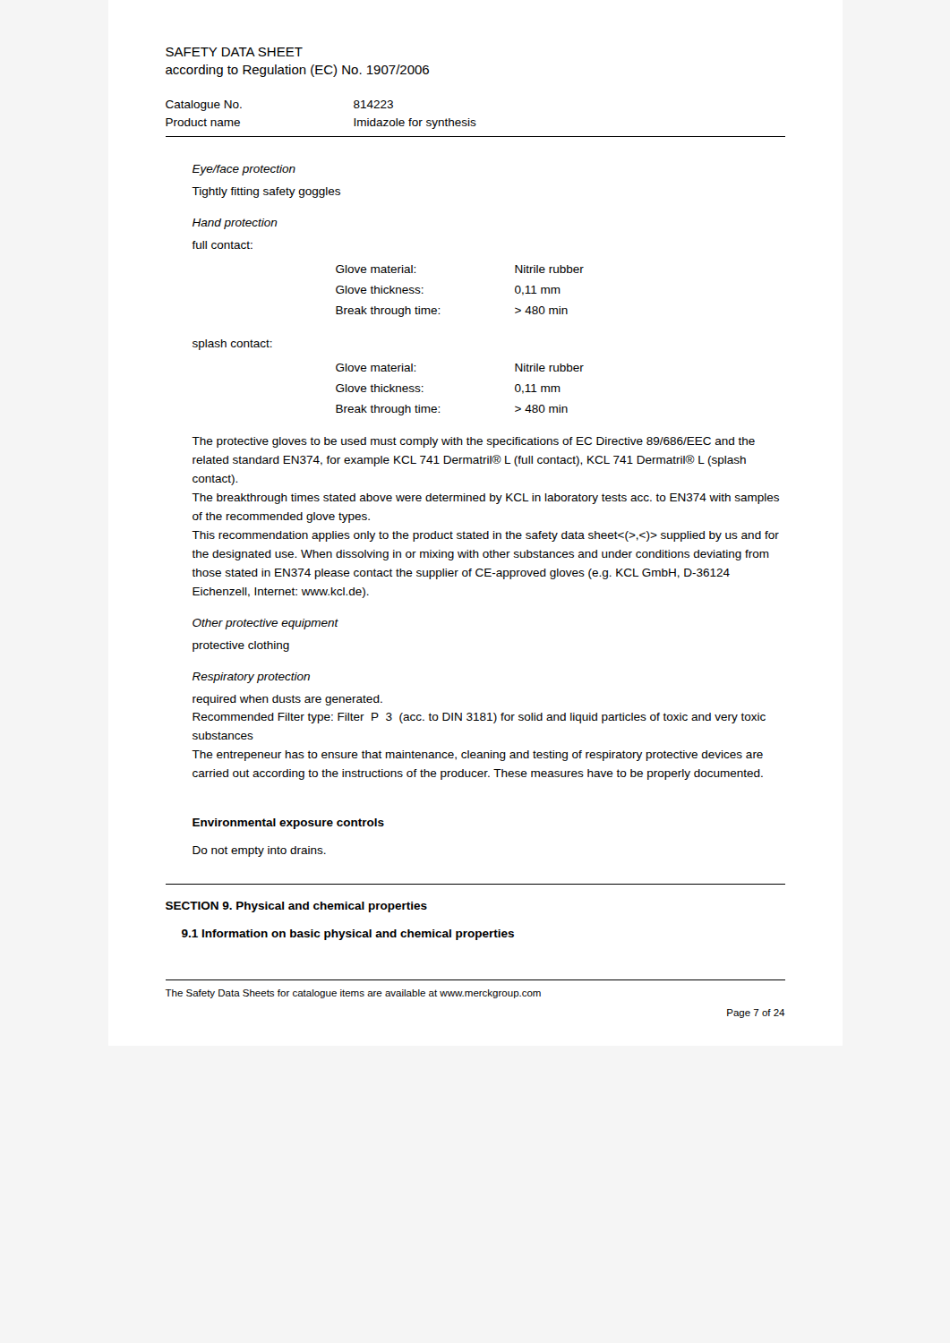SAFETY DATA SHEET
according to Regulation (EC) No. 1907/2006
| Catalogue No. | 814223 |
| Product name | Imidazole for synthesis |
Eye/face protection
Tightly fitting safety goggles
Hand protection
full contact:
| | Glove material: | Nitrile rubber |
| | Glove thickness: | 0,11 mm |
| | Break through time: | > 480 min |
splash contact:
| | Glove material: | Nitrile rubber |
| | Glove thickness: | 0,11 mm |
| | Break through time: | > 480 min |
The protective gloves to be used must comply with the specifications of EC Directive 89/686/EEC and the related standard EN374, for example KCL 741 Dermatril® L (full contact), KCL 741 Dermatril® L (splash contact).
The breakthrough times stated above were determined by KCL in laboratory tests acc. to EN374 with samples of the recommended glove types.
This recommendation applies only to the product stated in the safety data sheet<(>,<)> supplied by us and for the designated use. When dissolving in or mixing with other substances and under conditions deviating from those stated in EN374 please contact the supplier of CE-approved gloves (e.g. KCL GmbH, D-36124 Eichenzell, Internet: www.kcl.de).
Other protective equipment
protective clothing
Respiratory protection
required when dusts are generated.
Recommended Filter type: Filter P 3 (acc. to DIN 3181) for solid and liquid particles of toxic and very toxic substances
The entrepeneur has to ensure that maintenance, cleaning and testing of respiratory protective devices are carried out according to the instructions of the producer. These measures have to be properly documented.
Environmental exposure controls
Do not empty into drains.
SECTION 9. Physical and chemical properties
9.1 Information on basic physical and chemical properties
The Safety Data Sheets for catalogue items are available at www.merckgroup.com
Page 7 of 24